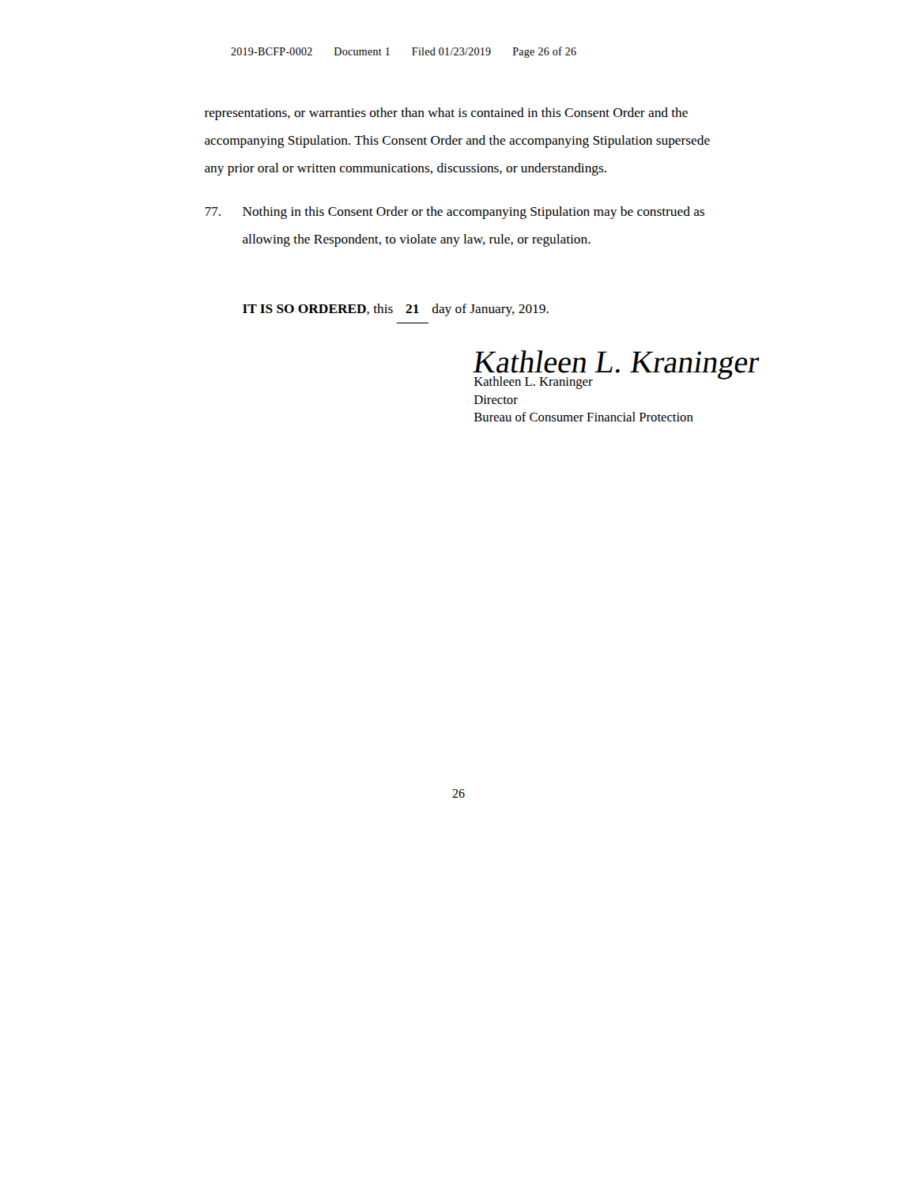2019-BCFP-0002 Document 1 Filed 01/23/2019 Page 26 of 26
representations, or warranties other than what is contained in this Consent Order and the accompanying Stipulation. This Consent Order and the accompanying Stipulation supersede any prior oral or written communications, discussions, or understandings.
77. Nothing in this Consent Order or the accompanying Stipulation may be construed as allowing the Respondent, to violate any law, rule, or regulation.
IT IS SO ORDERED, this 21 day of January, 2019.
Kathleen L. Kraninger
Kathleen L. Kraninger
Director
Bureau of Consumer Financial Protection
26